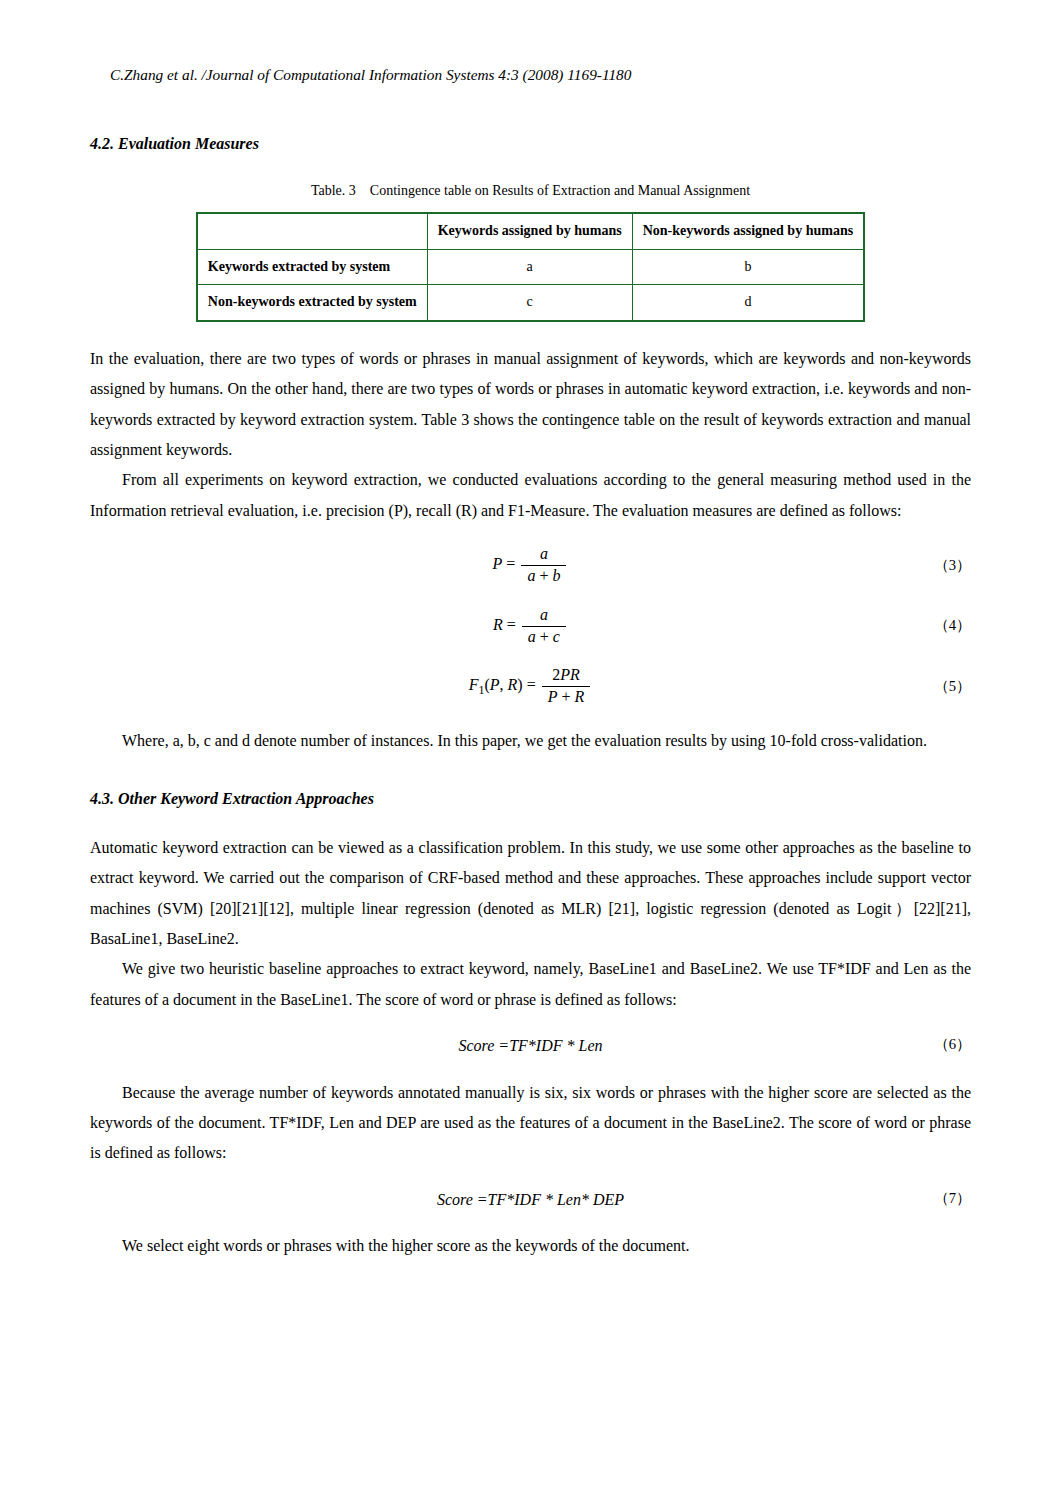C.Zhang et al. /Journal of Computational Information Systems 4:3 (2008) 1169-1180
4.2. Evaluation Measures
Table. 3 Contingence table on Results of Extraction and Manual Assignment
| | Keywords assigned by humans | Non-keywords assigned by humans |
| Keywords extracted by system | a | b |
| Non-keywords extracted by system | c | d |
In the evaluation, there are two types of words or phrases in manual assignment of keywords, which are keywords and non-keywords assigned by humans. On the other hand, there are two types of words or phrases in automatic keyword extraction, i.e. keywords and non-keywords extracted by keyword extraction system. Table 3 shows the contingence table on the result of keywords extraction and manual assignment keywords.
From all experiments on keyword extraction, we conducted evaluations according to the general measuring method used in the Information retrieval evaluation, i.e. precision (P), recall (R) and F1-Measure. The evaluation measures are defined as follows:
P = a a + b （3）
R = a a + c （4）
F1(P, R) = 2PR P + R （5）
Where, a, b, c and d denote number of instances. In this paper, we get the evaluation results by using 10-fold cross-validation.
4.3. Other Keyword Extraction Approaches
Automatic keyword extraction can be viewed as a classification problem. In this study, we use some other approaches as the baseline to extract keyword. We carried out the comparison of CRF-based method and these approaches. These approaches include support vector machines (SVM) [20][21][12], multiple linear regression (denoted as MLR) [21], logistic regression (denoted as Logit）[22][21], BasaLine1, BaseLine2.
We give two heuristic baseline approaches to extract keyword, namely, BaseLine1 and BaseLine2. We use TF*IDF and Len as the features of a document in the BaseLine1. The score of word or phrase is defined as follows:
Score =TF*IDF * Len （6）
Because the average number of keywords annotated manually is six, six words or phrases with the higher score are selected as the keywords of the document. TF*IDF, Len and DEP are used as the features of a document in the BaseLine2. The score of word or phrase is defined as follows:
Score =TF*IDF * Len* DEP （7）
We select eight words or phrases with the higher score as the keywords of the document.